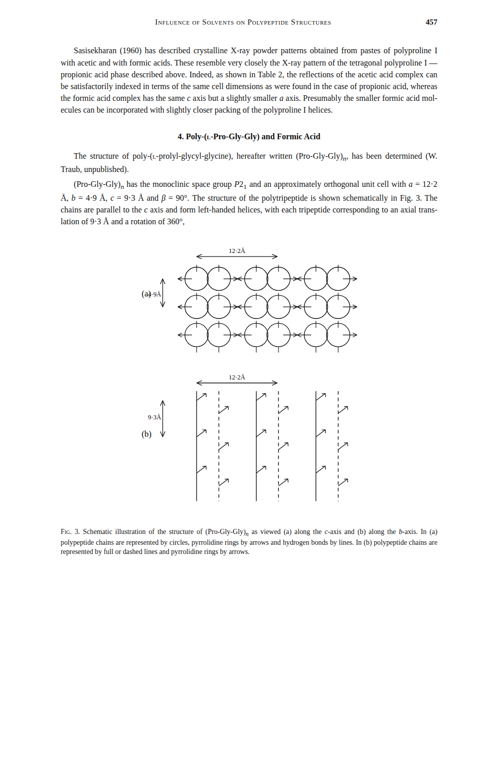Influence of Solvents on Polypeptide Structures 457
Sasisekharan (1960) has described crystalline X-ray powder patterns obtained from pastes of polyproline I with acetic and with formic acids. These resemble very closely the X-ray pattern of the tetragonal polyproline I —propionic acid phase described above. Indeed, as shown in Table 2, the reflections of the acetic acid complex can be satisfactorily indexed in terms of the same cell dimensions as were found in the case of propionic acid, whereas the formic acid complex has the same c axis but a slightly smaller a axis. Presumably the smaller formic acid molecules can be incorporated with slightly closer packing of the polyproline I helices.
4. Poly-(l-Pro-Gly-Gly) and Formic Acid
The structure of poly-(l-prolyl-glycyl-glycine), hereafter written (Pro-Gly-Gly)n, has been determined (W. Traub, unpublished).
(Pro-Gly-Gly)n has the monoclinic space group P21 and an approximately orthogonal unit cell with a = 12·2 Å, b = 4·9 Å, c = 9·3 Å and β = 90°. The structure of the polytripeptide is shown schematically in Fig. 3. The chains are parallel to the c axis and form left-handed helices, with each tripeptide corresponding to an axial translation of 9·3 Å and a rotation of 360°,
12·2Å 4·9Å (a) 12·2Å 9·3Å (b)
Fig. 3. Schematic illustration of the structure of (Pro-Gly-Gly)n as viewed (a) along the c-axis and (b) along the b-axis. In (a) polypeptide chains are represented by circles, pyrrolidine rings by arrows and hydrogen bonds by lines. In (b) polypeptide chains are represented by full or dashed lines and pyrrolidine rings by arrows.